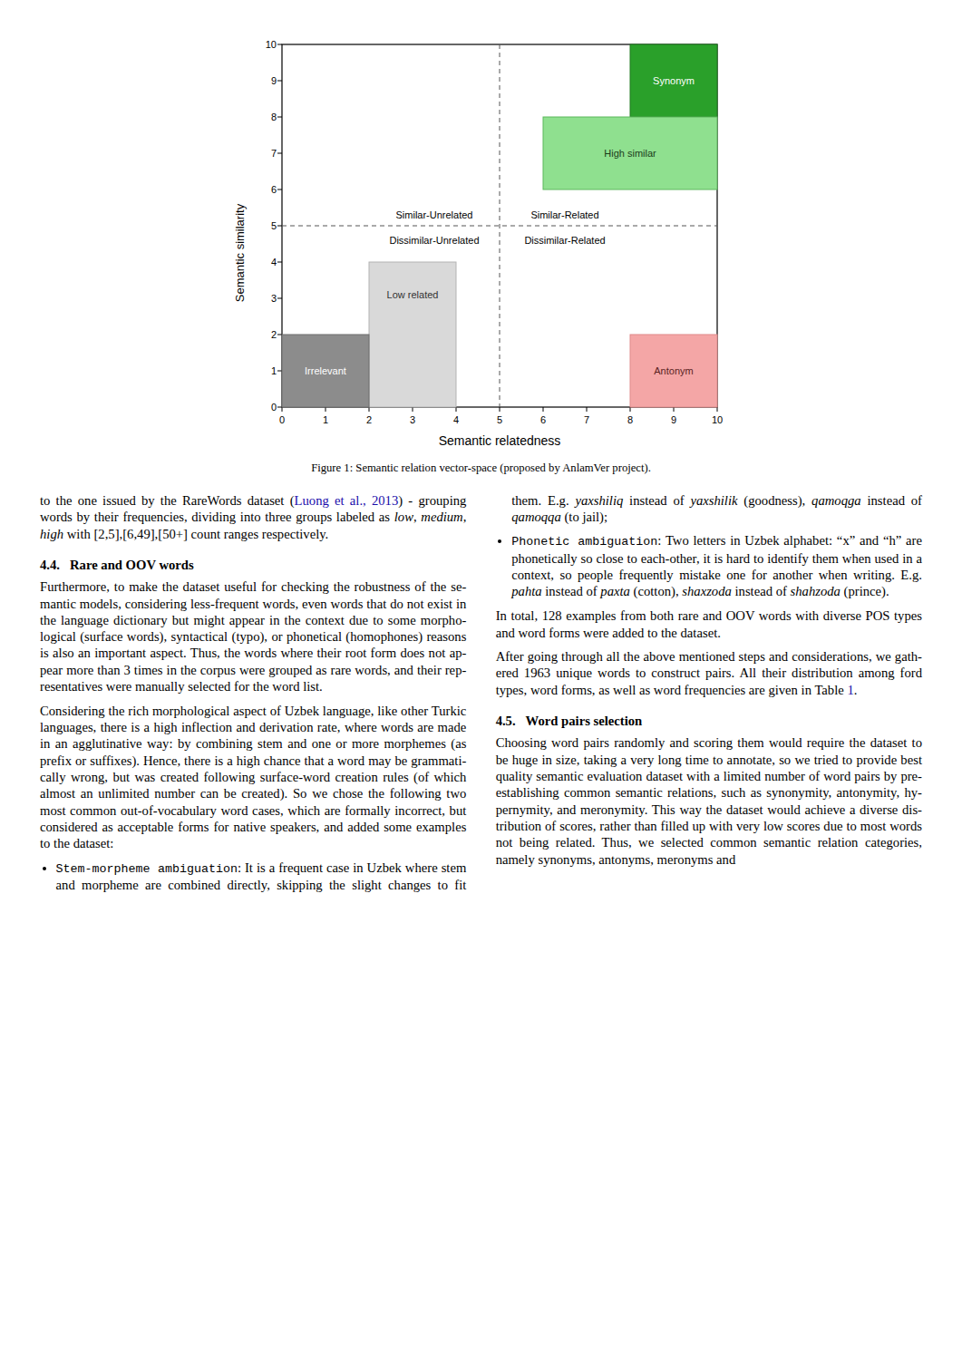Semantic similarity Semantic relatedness 10 9 8 7 6 5 4 3 2 1 0 0 1 2 3 4 5 6 7 8 9 10 Synonym High similar Low related Irrelevant Antonym Similar-Unrelated Dissimilar-Unrelated Similar-Related Dissimilar-Related
Figure 1: Semantic relation vector-space (proposed by AnlamVer project).
to the one issued by the RareWords dataset (Luong et al., 2013) - grouping words by their frequencies, dividing into three groups labeled as low, medium, high with [2,5],[6,49],[50+] count ranges respectively.
4.4. Rare and OOV words
Furthermore, to make the dataset useful for checking the robustness of the semantic models, considering less-frequent words, even words that do not exist in the language dictionary but might appear in the context due to some morphological (surface words), syntactical (typo), or phonetical (homophones) reasons is also an important aspect. Thus, the words where their root form does not appear more than 3 times in the corpus were grouped as rare words, and their representatives were manually selected for the word list.
Considering the rich morphological aspect of Uzbek language, like other Turkic languages, there is a high inflection and derivation rate, where words are made in an agglutinative way: by combining stem and one or more morphemes (as prefix or suffixes). Hence, there is a high chance that a word may be grammatically wrong, but was created following surface-word creation rules (of which almost an unlimited number can be created). So we chose the following two most common out-of-vocabulary word cases, which are formally incorrect, but considered as acceptable forms for native speakers, and added some examples to the dataset:
Stem-morpheme ambiguation: It is a frequent case in Uzbek where stem and morpheme are combined directly, skipping the slight changes to fit them. E.g. yaxshiliq instead of yaxshilik (goodness), qamoqga instead of qamoqqa (to jail);
Phonetic ambiguation: Two letters in Uzbek alphabet: “x” and “h” are phonetically so close to each-other, it is hard to identify them when used in a context, so people frequently mistake one for another when writing. E.g. pahta instead of paxta (cotton), shaxzoda instead of shahzoda (prince).
In total, 128 examples from both rare and OOV words with diverse POS types and word forms were added to the dataset.
After going through all the above mentioned steps and considerations, we gathered 1963 unique words to construct pairs. All their distribution among ford types, word forms, as well as word frequencies are given in Table 1.
4.5. Word pairs selection
Choosing word pairs randomly and scoring them would require the dataset to be huge in size, taking a very long time to annotate, so we tried to provide best quality semantic evaluation dataset with a limited number of word pairs by pre-establishing common semantic relations, such as synonymity, antonymity, hypernymity, and meronymity. This way the dataset would achieve a diverse distribution of scores, rather than filled up with very low scores due to most words not being related. Thus, we selected common semantic relation categories, namely synonyms, antonyms, meronyms and